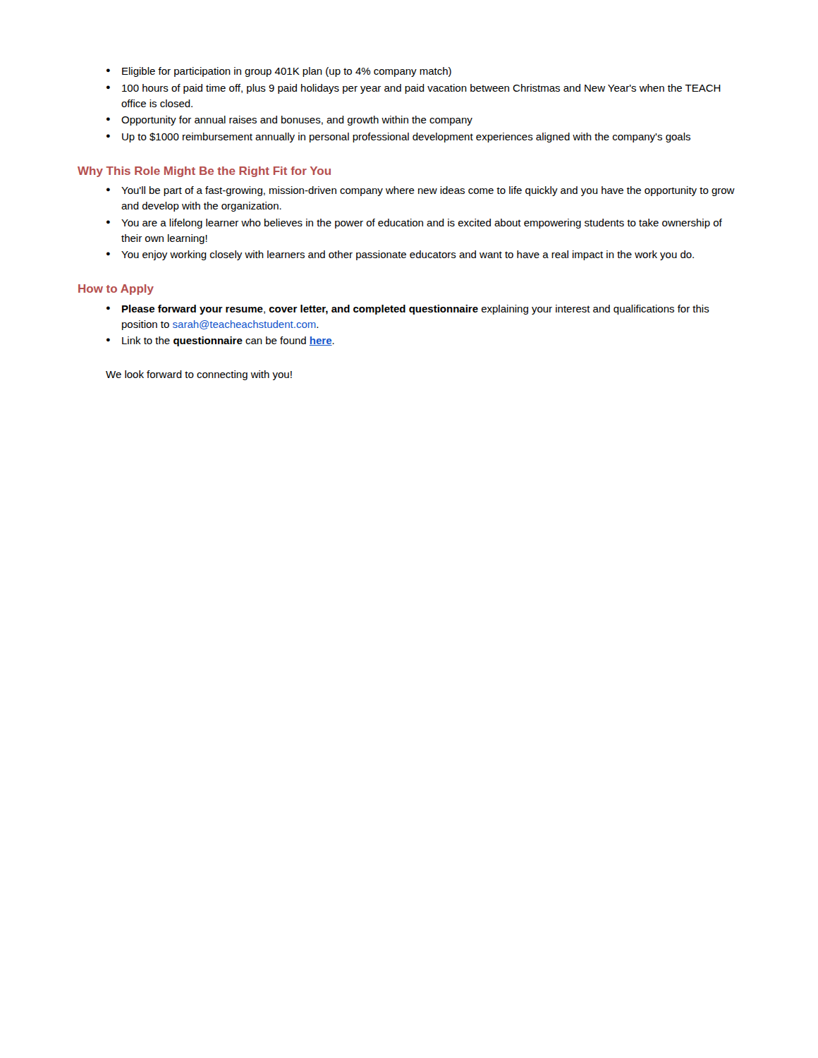Eligible for participation in group 401K plan (up to 4% company match)
100 hours of paid time off, plus 9 paid holidays per year and paid vacation between Christmas and New Year's when the TEACH office is closed.
Opportunity for annual raises and bonuses, and growth within the company
Up to $1000 reimbursement annually in personal professional development experiences aligned with the company's goals
Why This Role Might Be the Right Fit for You
You'll be part of a fast-growing, mission-driven company where new ideas come to life quickly and you have the opportunity to grow and develop with the organization.
You are a lifelong learner who believes in the power of education and is excited about empowering students to take ownership of their own learning!
You enjoy working closely with learners and other passionate educators and want to have a real impact in the work you do.
How to Apply
Please forward your resume, cover letter, and completed questionnaire explaining your interest and qualifications for this position to sarah@teacheachstudent.com.
Link to the questionnaire can be found here.
We look forward to connecting with you!